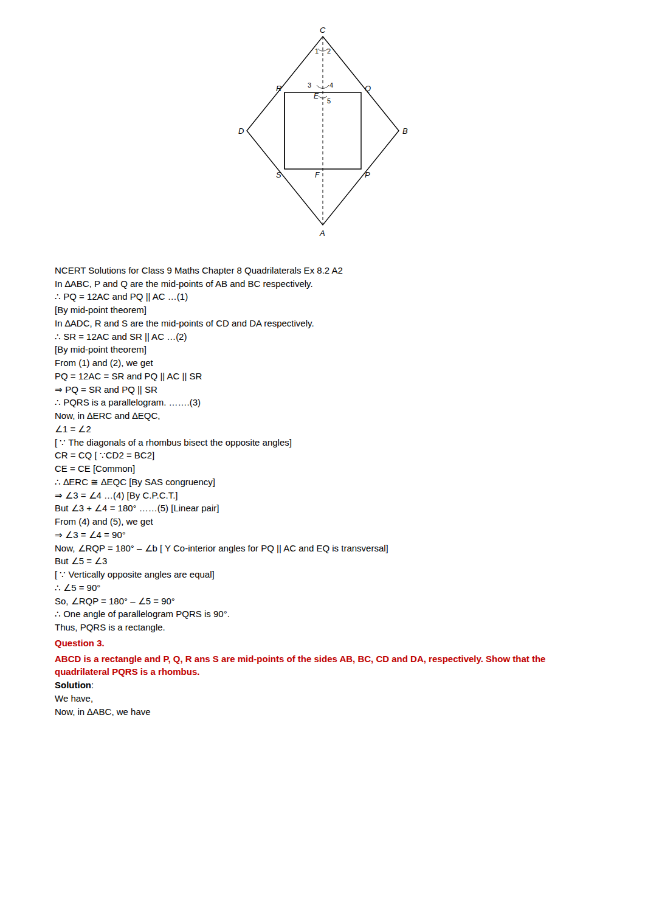C R Q D B S P A E F 1 2 3 4 5
NCERT Solutions for Class 9 Maths Chapter 8 Quadrilaterals Ex 8.2 A2
In ∆ABC, P and Q are the mid-points of AB and BC respectively.
∴ PQ = 12AC and PQ || AC …(1)
[By mid-point theorem]
In ∆ADC, R and S are the mid-points of CD and DA respectively.
∴ SR = 12AC and SR || AC …(2)
[By mid-point theorem]
From (1) and (2), we get
PQ = 12AC = SR and PQ || AC || SR
⇒ PQ = SR and PQ || SR
∴ PQRS is a parallelogram. …….(3)
Now, in ∆ERC and ∆EQC,
∠1 = ∠2
[ ∵ The diagonals of a rhombus bisect the opposite angles]
CR = CQ [ ∵CD2 = BC2]
CE = CE [Common]
∴ ∆ERC ≅ ∆EQC [By SAS congruency]
⇒ ∠3 = ∠4 …(4) [By C.P.C.T.]
But ∠3 + ∠4 = 180° ……(5) [Linear pair]
From (4) and (5), we get
⇒ ∠3 = ∠4 = 90°
Now, ∠RQP = 180° – ∠b [ Y Co-interior angles for PQ || AC and EQ is transversal]
But ∠5 = ∠3
[ ∵ Vertically opposite angles are equal]
∴ ∠5 = 90°
So, ∠RQP = 180° – ∠5 = 90°
∴ One angle of parallelogram PQRS is 90°.
Thus, PQRS is a rectangle.
Question 3.
ABCD is a rectangle and P, Q, R ans S are mid-points of the sides AB, BC, CD and DA, respectively. Show that the quadrilateral PQRS is a rhombus.
Solution:
We have,
Now, in ∆ABC, we have